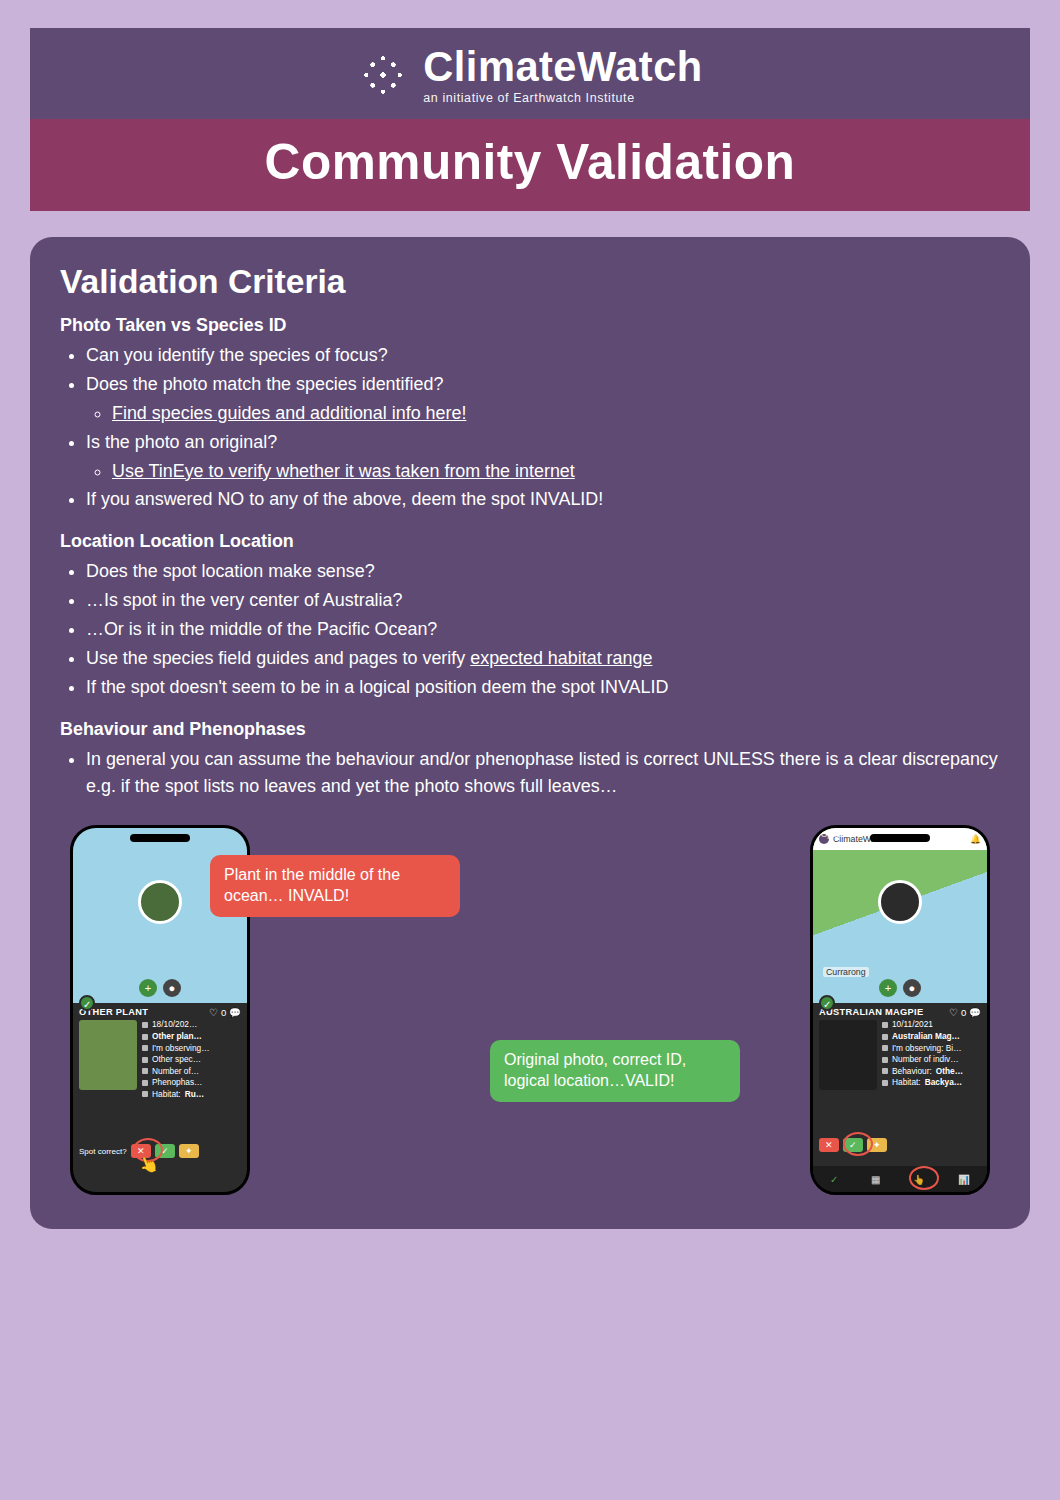ClimateWatch
an initiative of Earthwatch Institute
Community Validation
Validation Criteria
Photo Taken vs Species ID
Can you identify the species of focus?
Does the photo match the species identified?
Find species guides and additional info here!
Is the photo an original?
Use TinEye to verify whether it was taken from the internet
If you answered NO to any of the above, deem the spot INVALID!
Location Location Location
Does the spot location make sense?
…Is spot in the very center of Australia?
…Or is it in the middle of the Pacific Ocean?
Use the species field guides and pages to verify expected habitat range
If the spot doesn't seem to be in a logical position deem the spot INVALID
Behaviour and Phenophases
In general you can assume the behaviour and/or phenophase listed is correct UNLESS there is a clear discrepancy e.g. if the spot lists no leaves and yet the photo shows full leaves…
+
●
✓
OTHER PLANT
♡ 0 💬
18/10/202…
Other plan…
I'm observing…
Other spec…
Number of…
Phenophas…
Habitat: Ru…
Spot correct?
✕
✓
✦
👆
Optus
ClimateWatch 🔔
Currarong
+
●
✓
AUSTRALIAN MAGPIE
♡ 0 💬
10/11/2021
Australian Mag…
I'm observing: Bi…
Number of indiv…
Behaviour: Othe…
Habitat: Backya…
✕
✓
✦
✓ ▦ 👆 📊
Plant in the middle of the ocean… INVALD!
Original photo, correct ID, logical location…VALID!